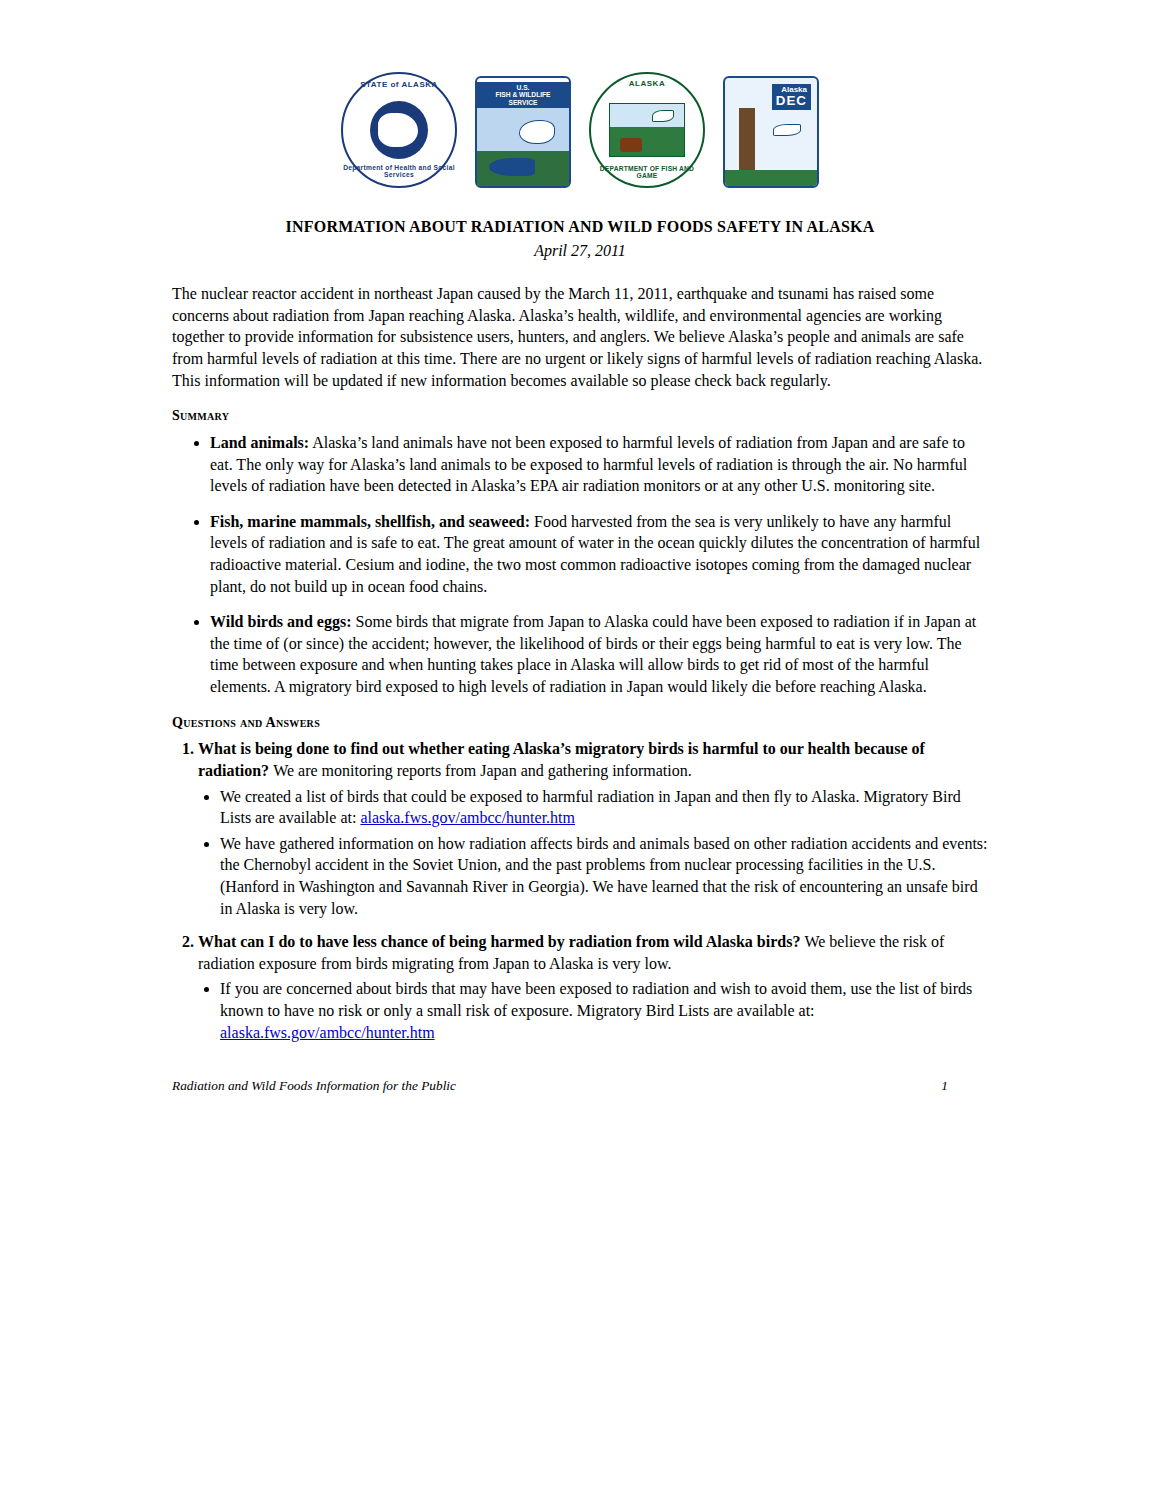STATE of ALASKA
Department of Health and Social Services
U.S.
FISH & WILDLIFE
SERVICE
ALASKA
DEPARTMENT OF FISH AND GAME
AlaskaDEC
INFORMATION ABOUT RADIATION AND WILD FOODS SAFETY IN ALASKA
April 27, 2011
The nuclear reactor accident in northeast Japan caused by the March 11, 2011, earthquake and tsunami has raised some concerns about radiation from Japan reaching Alaska. Alaska’s health, wildlife, and environmental agencies are working together to provide information for subsistence users, hunters, and anglers. We believe Alaska’s people and animals are safe from harmful levels of radiation at this time. There are no urgent or likely signs of harmful levels of radiation reaching Alaska. This information will be updated if new information becomes available so please check back regularly.
Summary
Land animals: Alaska’s land animals have not been exposed to harmful levels of radiation from Japan and are safe to eat. The only way for Alaska’s land animals to be exposed to harmful levels of radiation is through the air. No harmful levels of radiation have been detected in Alaska’s EPA air radiation monitors or at any other U.S. monitoring site.
Fish, marine mammals, shellfish, and seaweed: Food harvested from the sea is very unlikely to have any harmful levels of radiation and is safe to eat. The great amount of water in the ocean quickly dilutes the concentration of harmful radioactive material. Cesium and iodine, the two most common radioactive isotopes coming from the damaged nuclear plant, do not build up in ocean food chains.
Wild birds and eggs: Some birds that migrate from Japan to Alaska could have been exposed to radiation if in Japan at the time of (or since) the accident; however, the likelihood of birds or their eggs being harmful to eat is very low. The time between exposure and when hunting takes place in Alaska will allow birds to get rid of most of the harmful elements. A migratory bird exposed to high levels of radiation in Japan would likely die before reaching Alaska.
Questions and Answers
What is being done to find out whether eating Alaska’s migratory birds is harmful to our health because of radiation? We are monitoring reports from Japan and gathering information.
We created a list of birds that could be exposed to harmful radiation in Japan and then fly to Alaska. Migratory Bird Lists are available at: alaska.fws.gov/ambcc/hunter.htm
We have gathered information on how radiation affects birds and animals based on other radiation accidents and events: the Chernobyl accident in the Soviet Union, and the past problems from nuclear processing facilities in the U.S. (Hanford in Washington and Savannah River in Georgia). We have learned that the risk of encountering an unsafe bird in Alaska is very low.
What can I do to have less chance of being harmed by radiation from wild Alaska birds? We believe the risk of radiation exposure from birds migrating from Japan to Alaska is very low.
If you are concerned about birds that may have been exposed to radiation and wish to avoid them, use the list of birds known to have no risk or only a small risk of exposure. Migratory Bird Lists are available at: alaska.fws.gov/ambcc/hunter.htm
Radiation and Wild Foods Information for the Public
1